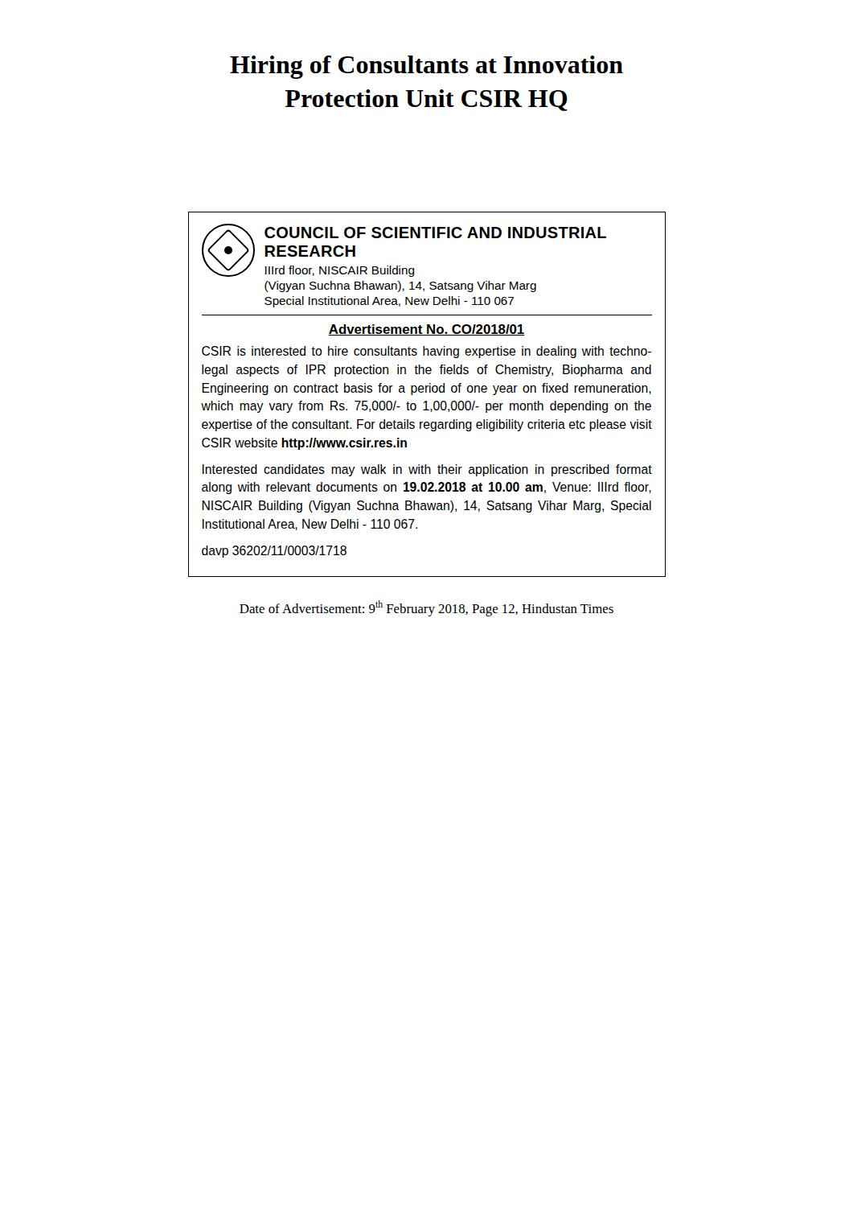Hiring of Consultants at Innovation Protection Unit CSIR HQ
COUNCIL OF SCIENTIFIC AND INDUSTRIAL RESEARCH
IIIrd floor, NISCAIR Building
(Vigyan Suchna Bhawan), 14, Satsang Vihar Marg
Special Institutional Area, New Delhi - 110 067
Advertisement No. CO/2018/01
CSIR is interested to hire consultants having expertise in dealing with techno-legal aspects of IPR protection in the fields of Chemistry, Biopharma and Engineering on contract basis for a period of one year on fixed remuneration, which may vary from Rs. 75,000/- to 1,00,000/- per month depending on the expertise of the consultant. For details regarding eligibility criteria etc please visit CSIR website http://www.csir.res.in
Interested candidates may walk in with their application in prescribed format along with relevant documents on 19.02.2018 at 10.00 am, Venue: IIIrd floor, NISCAIR Building (Vigyan Suchna Bhawan), 14, Satsang Vihar Marg, Special Institutional Area, New Delhi - 110 067.
davp 36202/11/0003/1718
Date of Advertisement: 9th February 2018, Page 12, Hindustan Times